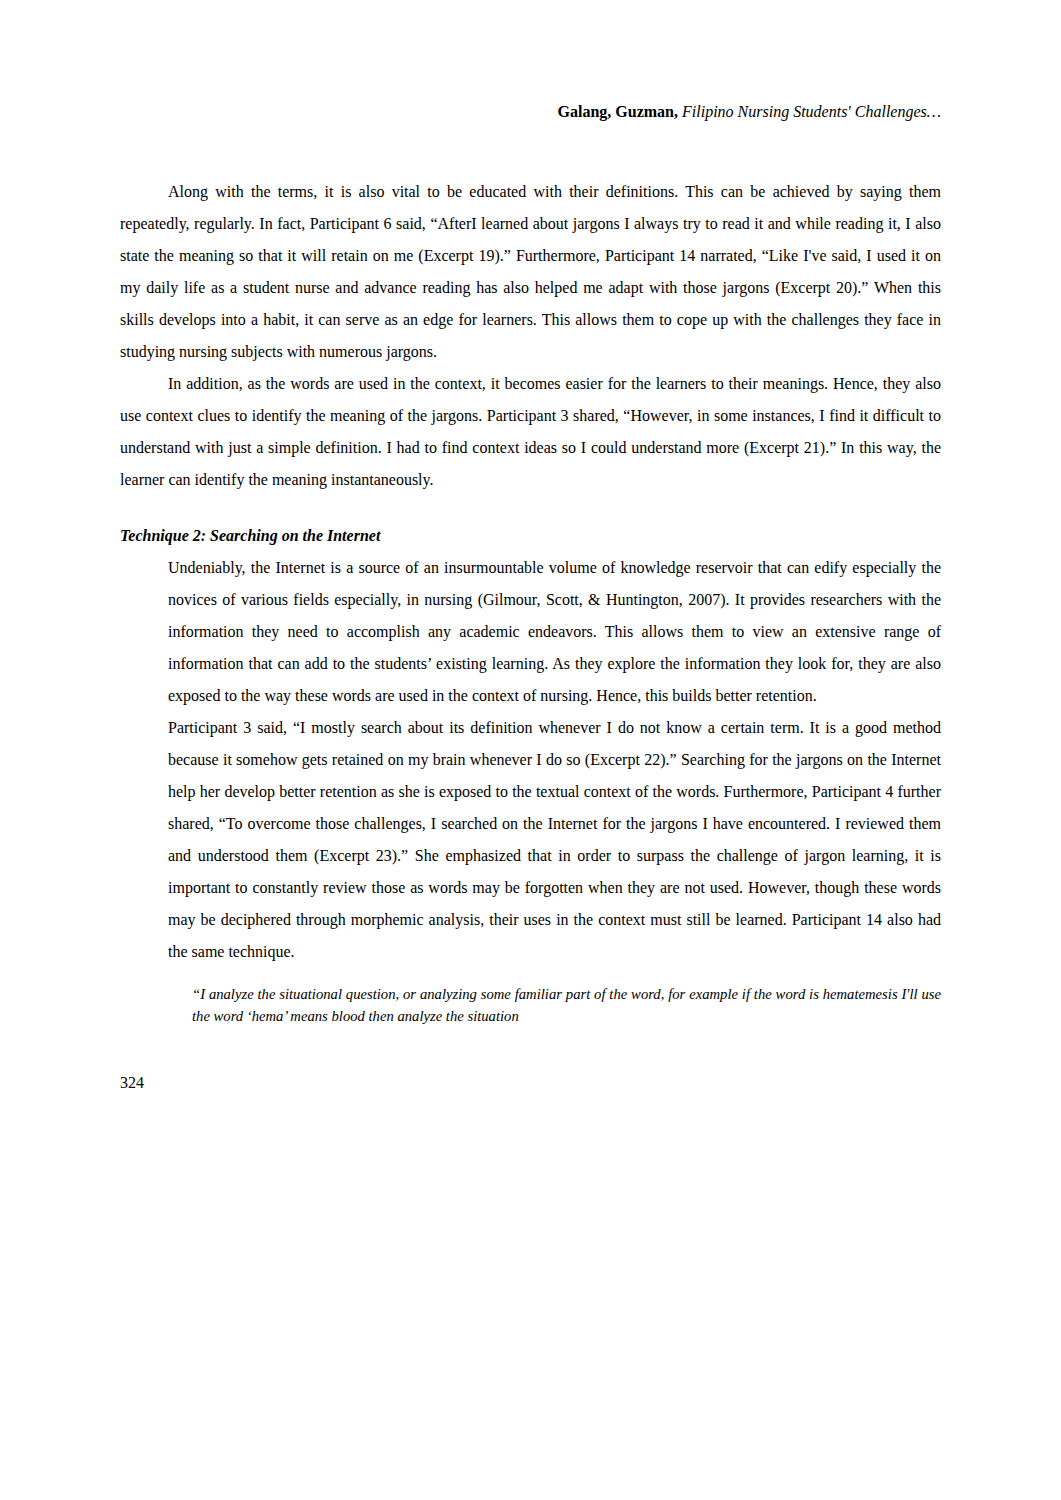Galang, Guzman, Filipino Nursing Students' Challenges…
Along with the terms, it is also vital to be educated with their definitions. This can be achieved by saying them repeatedly, regularly. In fact, Participant 6 said, “AfterI learned about jargons I always try to read it and while reading it, I also state the meaning so that it will retain on me (Excerpt 19).” Furthermore, Participant 14 narrated, “Like I've said, I used it on my daily life as a student nurse and advance reading has also helped me adapt with those jargons (Excerpt 20).” When this skills develops into a habit, it can serve as an edge for learners. This allows them to cope up with the challenges they face in studying nursing subjects with numerous jargons.
In addition, as the words are used in the context, it becomes easier for the learners to their meanings. Hence, they also use context clues to identify the meaning of the jargons. Participant 3 shared, “However, in some instances, I find it difficult to understand with just a simple definition. I had to find context ideas so I could understand more (Excerpt 21).” In this way, the learner can identify the meaning instantaneously.
Technique 2: Searching on the Internet
Undeniably, the Internet is a source of an insurmountable volume of knowledge reservoir that can edify especially the novices of various fields especially, in nursing (Gilmour, Scott, & Huntington, 2007). It provides researchers with the information they need to accomplish any academic endeavors. This allows them to view an extensive range of information that can add to the students’ existing learning. As they explore the information they look for, they are also exposed to the way these words are used in the context of nursing. Hence, this builds better retention.
Participant 3 said, “I mostly search about its definition whenever I do not know a certain term. It is a good method because it somehow gets retained on my brain whenever I do so (Excerpt 22).” Searching for the jargons on the Internet help her develop better retention as she is exposed to the textual context of the words. Furthermore, Participant 4 further shared, “To overcome those challenges, I searched on the Internet for the jargons I have encountered. I reviewed them and understood them (Excerpt 23).” She emphasized that in order to surpass the challenge of jargon learning, it is important to constantly review those as words may be forgotten when they are not used. However, though these words may be deciphered through morphemic analysis, their uses in the context must still be learned. Participant 14 also had the same technique.
“I analyze the situational question, or analyzing some familiar part of the word, for example if the word is hematemesis I'll use the word ‘hema’ means blood then analyze the situation
324